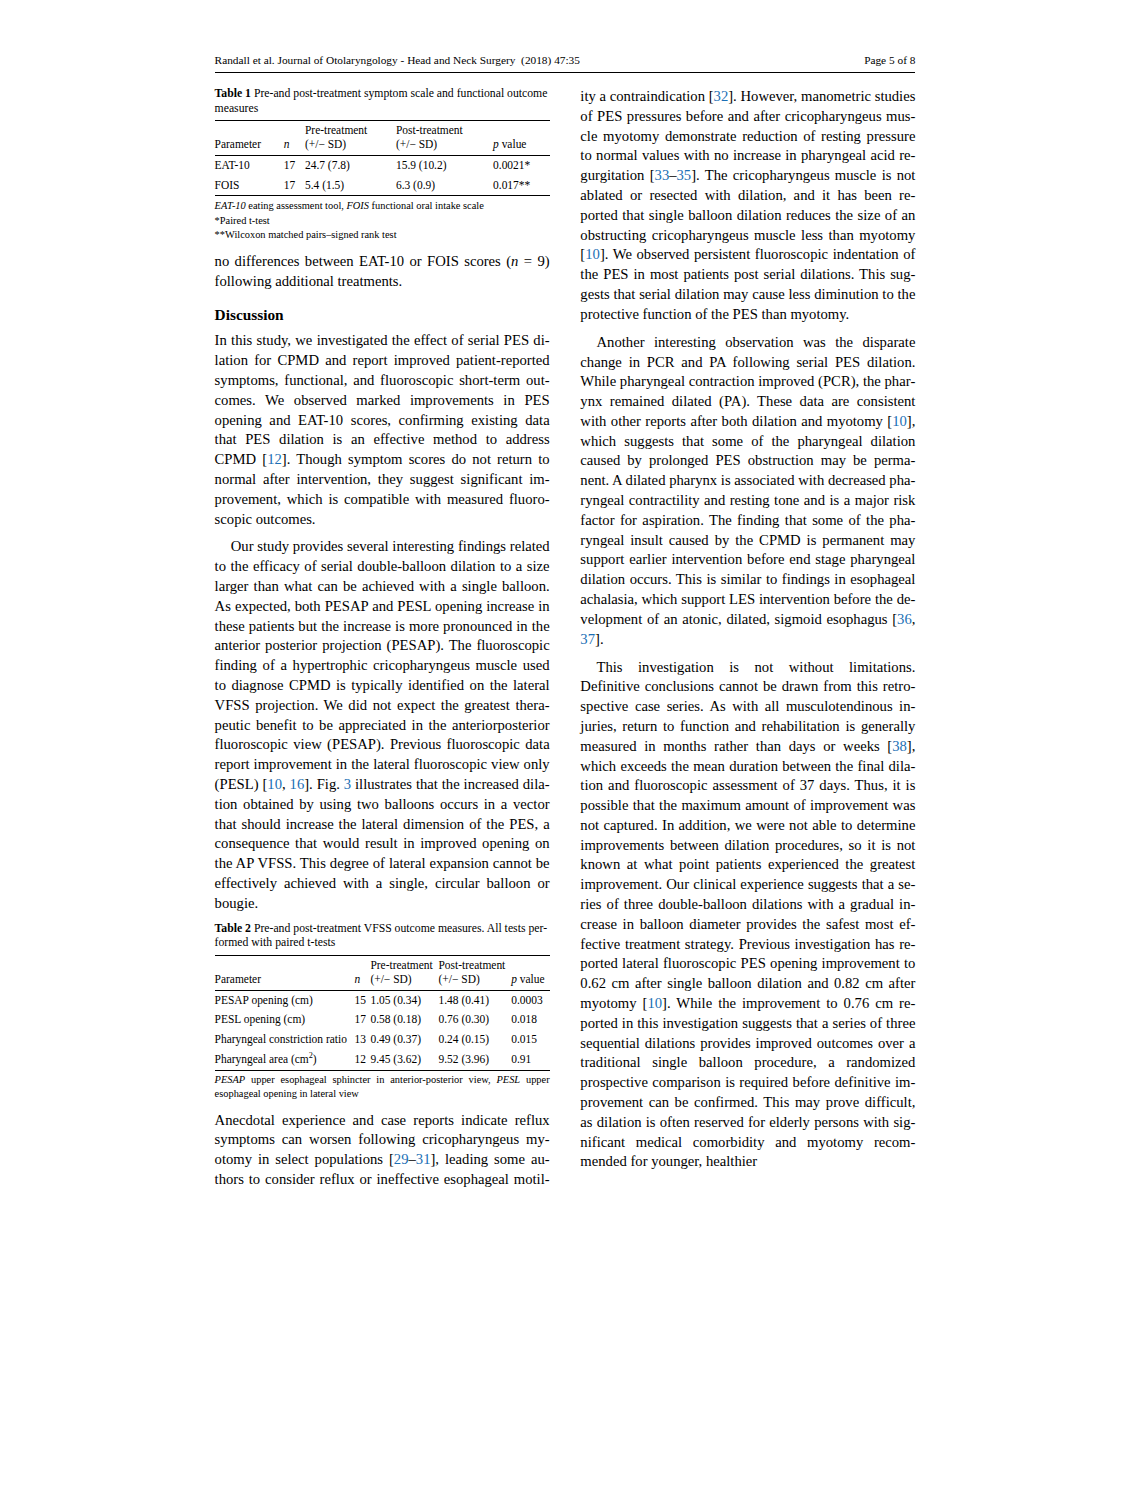Randall et al. Journal of Otolaryngology - Head and Neck Surgery (2018) 47:35 Page 5 of 8
Table 1 Pre-and post-treatment symptom scale and functional outcome measures
| Parameter | n | Pre-treatment (+/− SD) | Post-treatment (+/− SD) | p value |
| --- | --- | --- | --- | --- |
| EAT-10 | 17 | 24.7 (7.8) | 15.9 (10.2) | 0.0021* |
| FOIS | 17 | 5.4 (1.5) | 6.3 (0.9) | 0.017** |
EAT-10 eating assessment tool, FOIS functional oral intake scale
*Paired t-test
**Wilcoxon matched pairs–signed rank test
no differences between EAT-10 or FOIS scores (n = 9) following additional treatments.
Discussion
In this study, we investigated the effect of serial PES dilation for CPMD and report improved patient-reported symptoms, functional, and fluoroscopic short-term outcomes. We observed marked improvements in PES opening and EAT-10 scores, confirming existing data that PES dilation is an effective method to address CPMD [12]. Though symptom scores do not return to normal after intervention, they suggest significant improvement, which is compatible with measured fluoroscopic outcomes.
Our study provides several interesting findings related to the efficacy of serial double-balloon dilation to a size larger than what can be achieved with a single balloon. As expected, both PESAP and PESL opening increase in these patients but the increase is more pronounced in the anterior posterior projection (PESAP). The fluoroscopic finding of a hypertrophic cricopharyngeus muscle used to diagnose CPMD is typically identified on the lateral VFSS projection. We did not expect the greatest therapeutic benefit to be appreciated in the anteriorposterior fluoroscopic view (PESAP). Previous fluoroscopic data report improvement in the lateral fluoroscopic view only (PESL) [10, 16]. Fig. 3 illustrates that the increased dilation obtained by using two balloons occurs in a vector that should increase the lateral dimension of the PES, a consequence that would result in improved opening on the AP VFSS. This degree of lateral expansion cannot be effectively achieved with a single, circular balloon or bougie.
Table 2 Pre-and post-treatment VFSS outcome measures. All tests performed with paired t-tests
| Parameter | n | Pre-treatment (+/− SD) | Post-treatment (+/− SD) | p value |
| --- | --- | --- | --- | --- |
| PESAP opening (cm) | 15 | 1.05 (0.34) | 1.48 (0.41) | 0.0003 |
| PESL opening (cm) | 17 | 0.58 (0.18) | 0.76 (0.30) | 0.018 |
| Pharyngeal constriction ratio | 13 | 0.49 (0.37) | 0.24 (0.15) | 0.015 |
| Pharyngeal area (cm 2 ) | 12 | 9.45 (3.62) | 9.52 (3.96) | 0.91 |
PESAP upper esophageal sphincter in anterior-posterior view, PESL upper esophageal opening in lateral view
Anecdotal experience and case reports indicate reflux symptoms can worsen following cricopharyngeus myotomy in select populations [29–31], leading some authors to consider reflux or ineffective esophageal motility a contraindication [32]. However, manometric studies of PES pressures before and after cricopharyngeus muscle myotomy demonstrate reduction of resting pressure to normal values with no increase in pharyngeal acid regurgitation [33–35]. The cricopharyngeus muscle is not ablated or resected with dilation, and it has been reported that single balloon dilation reduces the size of an obstructing cricopharyngeus muscle less than myotomy [10]. We observed persistent fluoroscopic indentation of the PES in most patients post serial dilations. This suggests that serial dilation may cause less diminution to the protective function of the PES than myotomy.
Another interesting observation was the disparate change in PCR and PA following serial PES dilation. While pharyngeal contraction improved (PCR), the pharynx remained dilated (PA). These data are consistent with other reports after both dilation and myotomy [10], which suggests that some of the pharyngeal dilation caused by prolonged PES obstruction may be permanent. A dilated pharynx is associated with decreased pharyngeal contractility and resting tone and is a major risk factor for aspiration. The finding that some of the pharyngeal insult caused by the CPMD is permanent may support earlier intervention before end stage pharyngeal dilation occurs. This is similar to findings in esophageal achalasia, which support LES intervention before the development of an atonic, dilated, sigmoid esophagus [36, 37].
This investigation is not without limitations. Definitive conclusions cannot be drawn from this retrospective case series. As with all musculotendinous injuries, return to function and rehabilitation is generally measured in months rather than days or weeks [38], which exceeds the mean duration between the final dilation and fluoroscopic assessment of 37 days. Thus, it is possible that the maximum amount of improvement was not captured. In addition, we were not able to determine improvements between dilation procedures, so it is not known at what point patients experienced the greatest improvement. Our clinical experience suggests that a series of three double-balloon dilations with a gradual increase in balloon diameter provides the safest most effective treatment strategy. Previous investigation has reported lateral fluoroscopic PES opening improvement to 0.62 cm after single balloon dilation and 0.82 cm after myotomy [10]. While the improvement to 0.76 cm reported in this investigation suggests that a series of three sequential dilations provides improved outcomes over a traditional single balloon procedure, a randomized prospective comparison is required before definitive improvement can be confirmed. This may prove difficult, as dilation is often reserved for elderly persons with significant medical comorbidity and myotomy recommended for younger, healthier